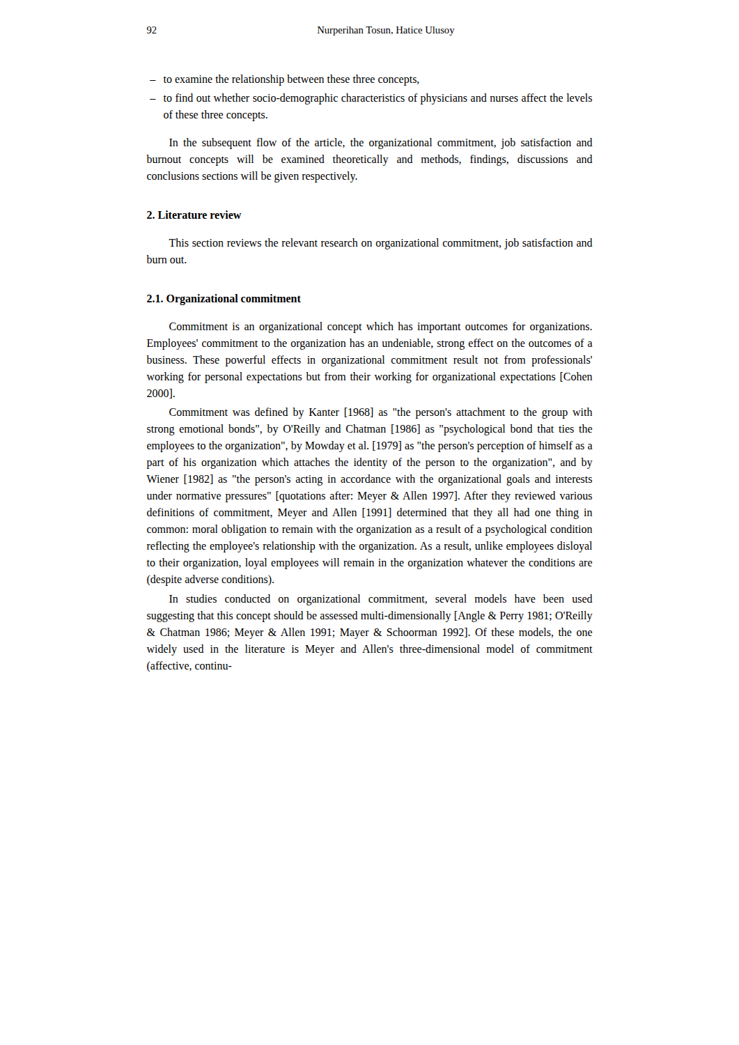92 Nurperihan Tosun, Hatice Ulusoy
to examine the relationship between these three concepts,
to find out whether socio-demographic characteristics of physicians and nurses affect the levels of these three concepts.
In the subsequent flow of the article, the organizational commitment, job satisfaction and burnout concepts will be examined theoretically and methods, findings, discussions and conclusions sections will be given respectively.
2. Literature review
This section reviews the relevant research on organizational commitment, job satisfaction and burn out.
2.1. Organizational commitment
Commitment is an organizational concept which has important outcomes for organizations. Employees' commitment to the organization has an undeniable, strong effect on the outcomes of a business. These powerful effects in organizational commitment result not from professionals' working for personal expectations but from their working for organizational expectations [Cohen 2000].
Commitment was defined by Kanter [1968] as "the person's attachment to the group with strong emotional bonds", by O'Reilly and Chatman [1986] as "psychological bond that ties the employees to the organization", by Mowday et al. [1979] as "the person's perception of himself as a part of his organization which attaches the identity of the person to the organization", and by Wiener [1982] as "the person's acting in accordance with the organizational goals and interests under normative pressures" [quotations after: Meyer & Allen 1997]. After they reviewed various definitions of commitment, Meyer and Allen [1991] determined that they all had one thing in common: moral obligation to remain with the organization as a result of a psychological condition reflecting the employee's relationship with the organization. As a result, unlike employees disloyal to their organization, loyal employees will remain in the organization whatever the conditions are (despite adverse conditions).
In studies conducted on organizational commitment, several models have been used suggesting that this concept should be assessed multi-dimensionally [Angle & Perry 1981; O'Reilly & Chatman 1986; Meyer & Allen 1991; Mayer & Schoorman 1992]. Of these models, the one widely used in the literature is Meyer and Allen's three-dimensional model of commitment (affective, continu-